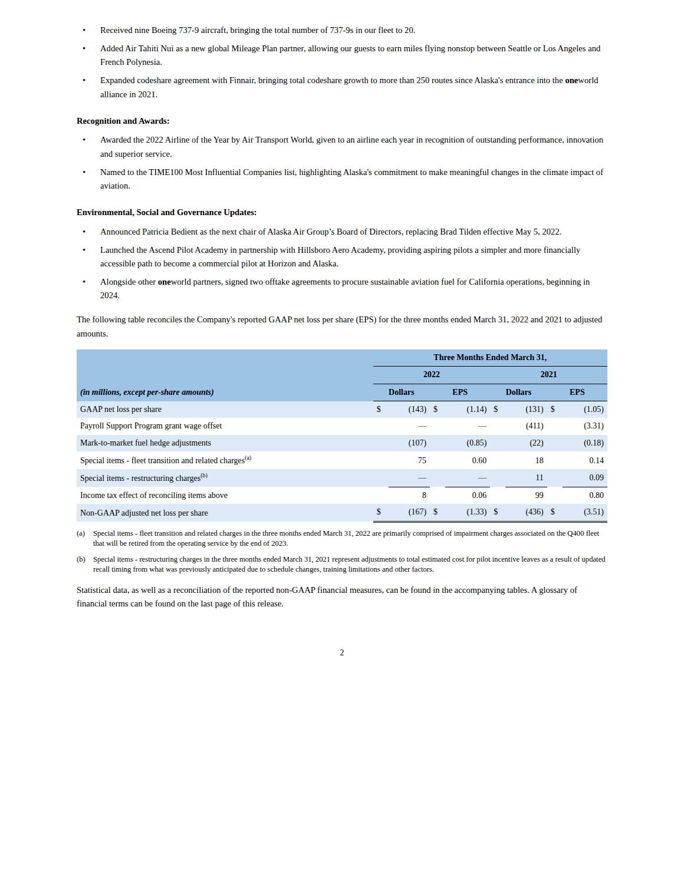Received nine Boeing 737-9 aircraft, bringing the total number of 737-9s in our fleet to 20.
Added Air Tahiti Nui as a new global Mileage Plan partner, allowing our guests to earn miles flying nonstop between Seattle or Los Angeles and French Polynesia.
Expanded codeshare agreement with Finnair, bringing total codeshare growth to more than 250 routes since Alaska's entrance into the oneworld alliance in 2021.
Recognition and Awards:
Awarded the 2022 Airline of the Year by Air Transport World, given to an airline each year in recognition of outstanding performance, innovation and superior service.
Named to the TIME100 Most Influential Companies list, highlighting Alaska's commitment to make meaningful changes in the climate impact of aviation.
Environmental, Social and Governance Updates:
Announced Patricia Bedient as the next chair of Alaska Air Group’s Board of Directors, replacing Brad Tilden effective May 5, 2022.
Launched the Ascend Pilot Academy in partnership with Hillsboro Aero Academy, providing aspiring pilots a simpler and more financially accessible path to become a commercial pilot at Horizon and Alaska.
Alongside other oneworld partners, signed two offtake agreements to procure sustainable aviation fuel for California operations, beginning in 2024.
The following table reconciles the Company's reported GAAP net loss per share (EPS) for the three months ended March 31, 2022 and 2021 to adjusted amounts.
| | Three Months Ended March 31, |
| --- | --- |
| | 2022 | 2021 |
| (in millions, except per-share amounts) | Dollars | EPS | Dollars | EPS |
| GAAP net loss per share | $ | (143) | $ | (1.14) | $ | (131) | $ | (1.05) |
| Payroll Support Program grant wage offset | | — | | — | | (411) | | (3.31) |
| Mark-to-market fuel hedge adjustments | | (107) | | (0.85) | | (22) | | (0.18) |
| Special items - fleet transition and related charges (a) | | 75 | | 0.60 | | 18 | | 0.14 |
| Special items - restructuring charges (b) | | — | | — | | 11 | | 0.09 |
| Income tax effect of reconciling items above | | 8 | | 0.06 | | 99 | | 0.80 |
| Non-GAAP adjusted net loss per share | $ | (167) | $ | (1.33) | $ | (436) | $ | (3.51) |
(a)
Special items - fleet transition and related charges in the three months ended March 31, 2022 are primarily comprised of impairment charges associated on the Q400 fleet that will be retired from the operating service by the end of 2023.
(b)
Special items - restructuring charges in the three months ended March 31, 2021 represent adjustments to total estimated cost for pilot incentive leaves as a result of updated recall timing from what was previously anticipated due to schedule changes, training limitations and other factors.
Statistical data, as well as a reconciliation of the reported non-GAAP financial measures, can be found in the accompanying tables. A glossary of financial terms can be found on the last page of this release.
2